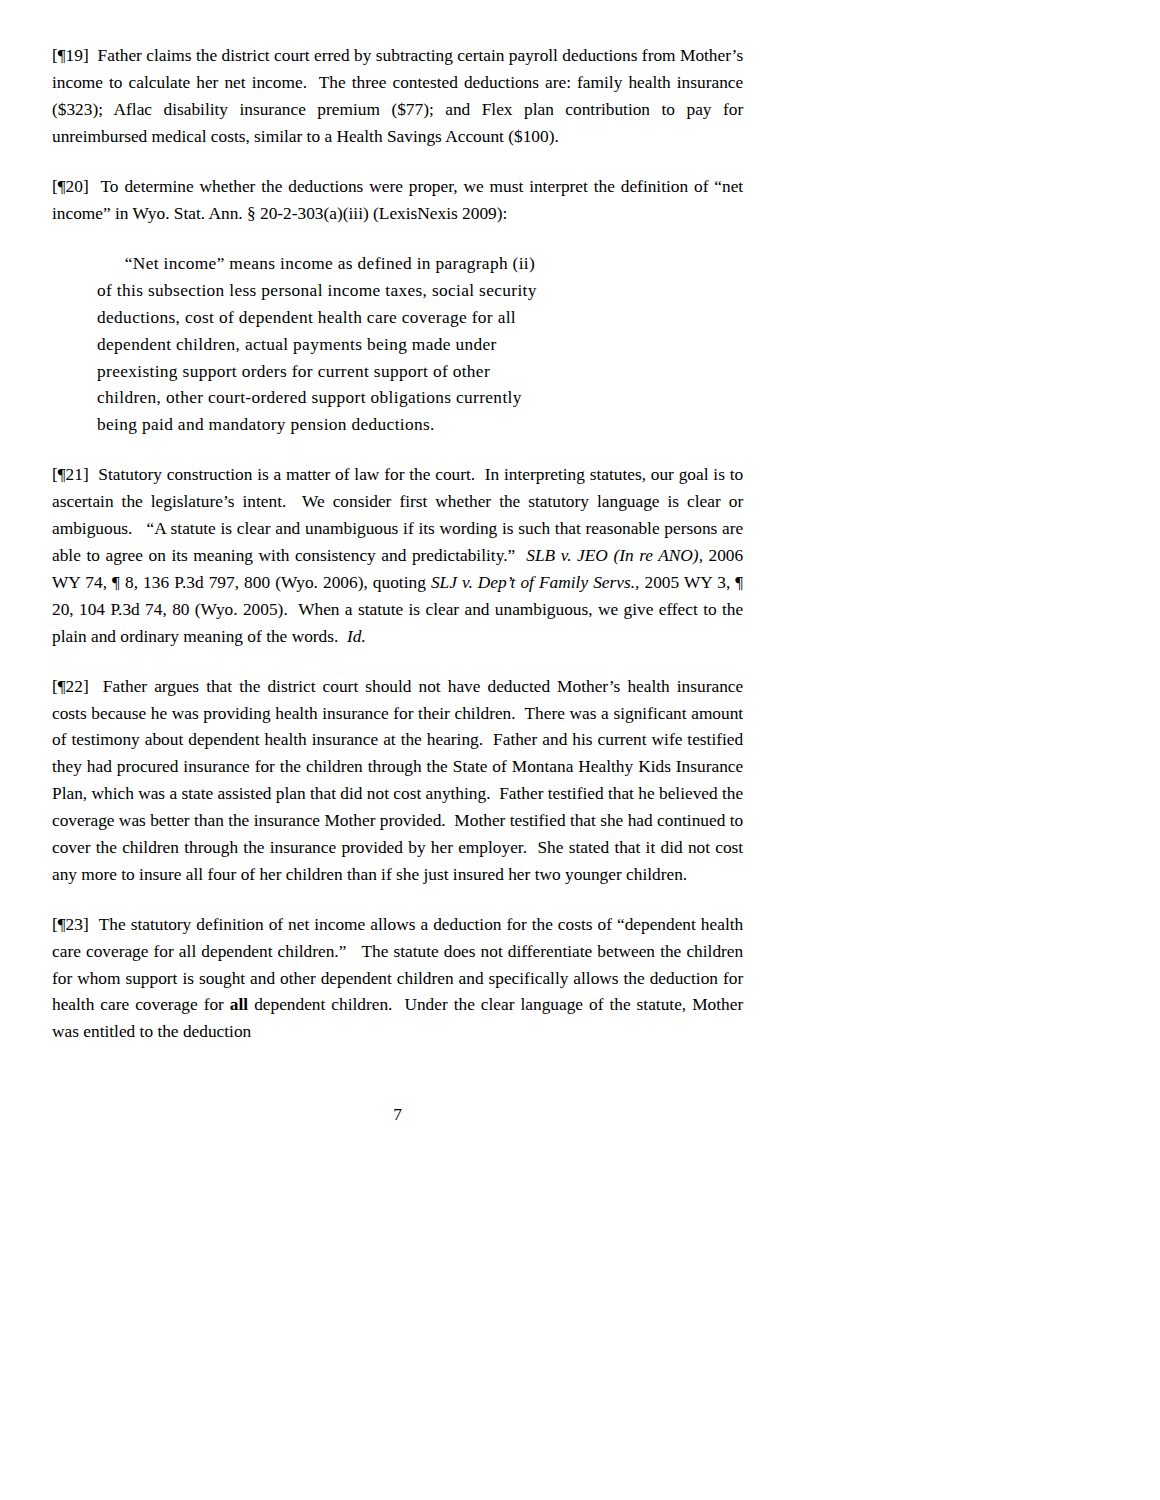[¶19] Father claims the district court erred by subtracting certain payroll deductions from Mother’s income to calculate her net income. The three contested deductions are: family health insurance ($323); Aflac disability insurance premium ($77); and Flex plan contribution to pay for unreimbursed medical costs, similar to a Health Savings Account ($100).
[¶20] To determine whether the deductions were proper, we must interpret the definition of “net income” in Wyo. Stat. Ann. § 20-2-303(a)(iii) (LexisNexis 2009):
“Net income” means income as defined in paragraph (ii) of this subsection less personal income taxes, social security deductions, cost of dependent health care coverage for all dependent children, actual payments being made under preexisting support orders for current support of other children, other court-ordered support obligations currently being paid and mandatory pension deductions.
[¶21] Statutory construction is a matter of law for the court. In interpreting statutes, our goal is to ascertain the legislature’s intent. We consider first whether the statutory language is clear or ambiguous. “A statute is clear and unambiguous if its wording is such that reasonable persons are able to agree on its meaning with consistency and predictability.” SLB v. JEO (In re ANO), 2006 WY 74, ¶ 8, 136 P.3d 797, 800 (Wyo. 2006), quoting SLJ v. Dep’t of Family Servs., 2005 WY 3, ¶ 20, 104 P.3d 74, 80 (Wyo. 2005). When a statute is clear and unambiguous, we give effect to the plain and ordinary meaning of the words. Id.
[¶22] Father argues that the district court should not have deducted Mother’s health insurance costs because he was providing health insurance for their children. There was a significant amount of testimony about dependent health insurance at the hearing. Father and his current wife testified they had procured insurance for the children through the State of Montana Healthy Kids Insurance Plan, which was a state assisted plan that did not cost anything. Father testified that he believed the coverage was better than the insurance Mother provided. Mother testified that she had continued to cover the children through the insurance provided by her employer. She stated that it did not cost any more to insure all four of her children than if she just insured her two younger children.
[¶23] The statutory definition of net income allows a deduction for the costs of “dependent health care coverage for all dependent children.” The statute does not differentiate between the children for whom support is sought and other dependent children and specifically allows the deduction for health care coverage for all dependent children. Under the clear language of the statute, Mother was entitled to the deduction
7